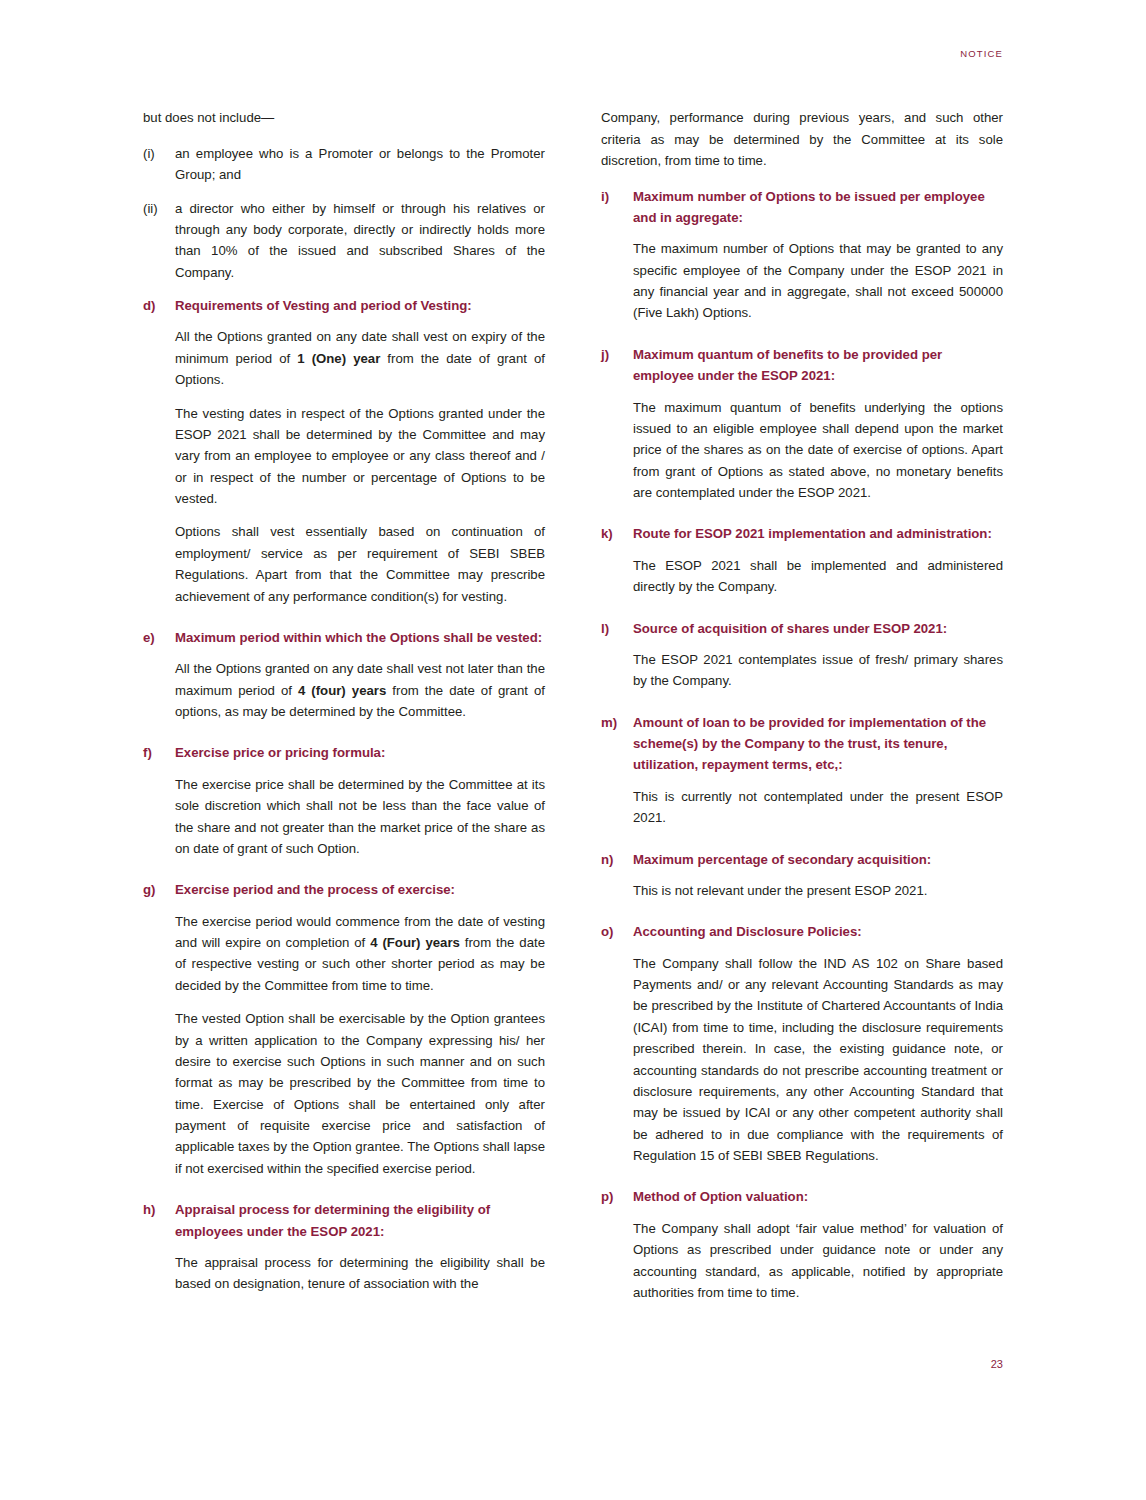Notice
but does not include—
(i)
an employee who is a Promoter or belongs to the Promoter Group; and
(ii)
a director who either by himself or through his relatives or through any body corporate, directly or indirectly holds more than 10% of the issued and subscribed Shares of the Company.
d)
Requirements of Vesting and period of Vesting:
All the Options granted on any date shall vest on expiry of the minimum period of 1 (One) year from the date of grant of Options.
The vesting dates in respect of the Options granted under the ESOP 2021 shall be determined by the Committee and may vary from an employee to employee or any class thereof and / or in respect of the number or percentage of Options to be vested.
Options shall vest essentially based on continuation of employment/ service as per requirement of SEBI SBEB Regulations. Apart from that the Committee may prescribe achievement of any performance condition(s) for vesting.
e)
Maximum period within which the Options shall be vested:
All the Options granted on any date shall vest not later than the maximum period of 4 (four) years from the date of grant of options, as may be determined by the Committee.
f)
Exercise price or pricing formula:
The exercise price shall be determined by the Committee at its sole discretion which shall not be less than the face value of the share and not greater than the market price of the share as on date of grant of such Option.
g)
Exercise period and the process of exercise:
The exercise period would commence from the date of vesting and will expire on completion of 4 (Four) years from the date of respective vesting or such other shorter period as may be decided by the Committee from time to time.
The vested Option shall be exercisable by the Option grantees by a written application to the Company expressing his/ her desire to exercise such Options in such manner and on such format as may be prescribed by the Committee from time to time. Exercise of Options shall be entertained only after payment of requisite exercise price and satisfaction of applicable taxes by the Option grantee. The Options shall lapse if not exercised within the specified exercise period.
h)
Appraisal process for determining the eligibility of employees under the ESOP 2021:
The appraisal process for determining the eligibility shall be based on designation, tenure of association with the
Company, performance during previous years, and such other criteria as may be determined by the Committee at its sole discretion, from time to time.
i)
Maximum number of Options to be issued per employee and in aggregate:
The maximum number of Options that may be granted to any specific employee of the Company under the ESOP 2021 in any financial year and in aggregate, shall not exceed 500000 (Five Lakh) Options.
j)
Maximum quantum of benefits to be provided per employee under the ESOP 2021:
The maximum quantum of benefits underlying the options issued to an eligible employee shall depend upon the market price of the shares as on the date of exercise of options. Apart from grant of Options as stated above, no monetary benefits are contemplated under the ESOP 2021.
k)
Route for ESOP 2021 implementation and administration:
The ESOP 2021 shall be implemented and administered directly by the Company.
l)
Source of acquisition of shares under ESOP 2021:
The ESOP 2021 contemplates issue of fresh/ primary shares by the Company.
m)
Amount of loan to be provided for implementation of the scheme(s) by the Company to the trust, its tenure, utilization, repayment terms, etc,:
This is currently not contemplated under the present ESOP 2021.
n)
Maximum percentage of secondary acquisition:
This is not relevant under the present ESOP 2021.
o)
Accounting and Disclosure Policies:
The Company shall follow the IND AS 102 on Share based Payments and/ or any relevant Accounting Standards as may be prescribed by the Institute of Chartered Accountants of India (ICAI) from time to time, including the disclosure requirements prescribed therein. In case, the existing guidance note, or accounting standards do not prescribe accounting treatment or disclosure requirements, any other Accounting Standard that may be issued by ICAI or any other competent authority shall be adhered to in due compliance with the requirements of Regulation 15 of SEBI SBEB Regulations.
p)
Method of Option valuation:
The Company shall adopt ‘fair value method’ for valuation of Options as prescribed under guidance note or under any accounting standard, as applicable, notified by appropriate authorities from time to time.
23